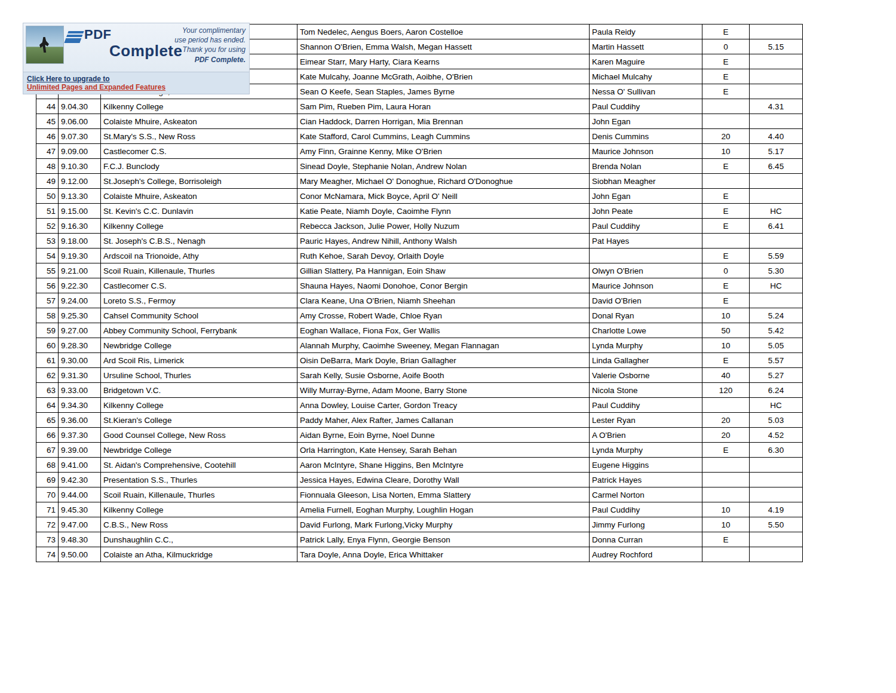PDF Complete
Your complimentary
use period has ended.
Thank you for using
PDF Complete.
Click Here to upgrade to
Unlimited Pages and Expanded Features
| 39 | 8.57.00 | | Tom Nedelec, Aengus Boers, Aaron Costelloe | Paula Reidy | E | |
| 40 | 8.58.30 | | Shannon O'Brien, Emma Walsh, Megan Hassett | Martin Hassett | 0 | 5.15 |
| 41 | 9.00.00 | | Eimear Starr, Mary Harty, Ciara Kearns | Karen Maguire | E | |
| 42 | 9.01.30 | Loreto S.S., Fermoy | Kate Mulcahy, Joanne McGrath, Aoibhe, O'Brien | Michael Mulcahy | E | |
| 43 | 9.03.00 | St.Peter's College, Wexford | Sean O Keefe, Sean Staples, James Byrne | Nessa O' Sullivan | E | |
| 44 | 9.04.30 | Kilkenny College | Sam Pim, Rueben Pim, Laura Horan | Paul Cuddihy | | 4.31 |
| 45 | 9.06.00 | Colaiste Mhuire, Askeaton | Cian Haddock, Darren Horrigan, Mia Brennan | John Egan | | |
| 46 | 9.07.30 | St.Mary's S.S., New Ross | Kate Stafford, Carol Cummins, Leagh Cummins | Denis Cummins | 20 | 4.40 |
| 47 | 9.09.00 | Castlecomer C.S. | Amy Finn, Grainne Kenny, Mike O'Brien | Maurice Johnson | 10 | 5.17 |
| 48 | 9.10.30 | F.C.J. Bunclody | Sinead Doyle, Stephanie Nolan, Andrew Nolan | Brenda Nolan | E | 6.45 |
| 49 | 9.12.00 | St.Joseph's College, Borrisoleigh | Mary Meagher, Michael O' Donoghue, Richard O'Donoghue | Siobhan Meagher | | |
| 50 | 9.13.30 | Colaiste Mhuire, Askeaton | Conor McNamara, Mick Boyce, April O' Neill | John Egan | E | |
| 51 | 9.15.00 | St. Kevin's C.C. Dunlavin | Katie Peate, Niamh Doyle, Caoimhe Flynn | John Peate | E | HC |
| 52 | 9.16.30 | Kilkenny College | Rebecca Jackson, Julie Power, Holly Nuzum | Paul Cuddihy | E | 6.41 |
| 53 | 9.18.00 | St. Joseph's C.B.S., Nenagh | Pauric Hayes, Andrew Nihill, Anthony Walsh | Pat Hayes | | |
| 54 | 9.19.30 | Ardscoil na Trionoide, Athy | Ruth Kehoe, Sarah Devoy, Orlaith Doyle | | E | 5.59 |
| 55 | 9.21.00 | Scoil Ruain, Killenaule, Thurles | Gillian Slattery, Pa Hannigan, Eoin Shaw | Olwyn O'Brien | 0 | 5.30 |
| 56 | 9.22.30 | Castlecomer C.S. | Shauna Hayes, Naomi Donohoe, Conor Bergin | Maurice Johnson | E | HC |
| 57 | 9.24.00 | Loreto S.S., Fermoy | Clara Keane, Una O'Brien, Niamh Sheehan | David O'Brien | E | |
| 58 | 9.25.30 | Cahsel Community School | Amy Crosse, Robert Wade, Chloe Ryan | Donal Ryan | 10 | 5.24 |
| 59 | 9.27.00 | Abbey Community School, Ferrybank | Eoghan Wallace, Fiona Fox, Ger Wallis | Charlotte Lowe | 50 | 5.42 |
| 60 | 9.28.30 | Newbridge College | Alannah Murphy, Caoimhe Sweeney, Megan Flannagan | Lynda Murphy | 10 | 5.05 |
| 61 | 9.30.00 | Ard Scoil Ris, Limerick | Oisin DeBarra, Mark Doyle, Brian Gallagher | Linda Gallagher | E | 5.57 |
| 62 | 9.31.30 | Ursuline School, Thurles | Sarah Kelly, Susie Osborne, Aoife Booth | Valerie Osborne | 40 | 5.27 |
| 63 | 9.33.00 | Bridgetown V.C. | Willy Murray-Byrne, Adam Moone, Barry Stone | Nicola Stone | 120 | 6.24 |
| 64 | 9.34.30 | Kilkenny College | Anna Dowley, Louise Carter, Gordon Treacy | Paul Cuddihy | | HC |
| 65 | 9.36.00 | St.Kieran's College | Paddy Maher, Alex Rafter, James Callanan | Lester Ryan | 20 | 5.03 |
| 66 | 9.37.30 | Good Counsel College, New Ross | Aidan Byrne, Eoin Byrne, Noel Dunne | A O'Brien | 20 | 4.52 |
| 67 | 9.39.00 | Newbridge College | Orla Harrington, Kate Hensey, Sarah Behan | Lynda Murphy | E | 6.30 |
| 68 | 9.41.00 | St. Aidan's Comprehensive, Cootehill | Aaron McIntyre, Shane Higgins, Ben McIntyre | Eugene Higgins | | |
| 69 | 9.42.30 | Presentation S.S., Thurles | Jessica Hayes, Edwina Cleare, Dorothy Wall | Patrick Hayes | | |
| 70 | 9.44.00 | Scoil Ruain, Killenaule, Thurles | Fionnuala Gleeson, Lisa Norten, Emma Slattery | Carmel Norton | | |
| 71 | 9.45.30 | Kilkenny College | Amelia Furnell, Eoghan Murphy, Loughlin Hogan | Paul Cuddihy | 10 | 4.19 |
| 72 | 9.47.00 | C.B.S., New Ross | David Furlong, Mark Furlong,Vicky Murphy | Jimmy Furlong | 10 | 5.50 |
| 73 | 9.48.30 | Dunshaughlin C.C., | Patrick Lally, Enya Flynn, Georgie Benson | Donna Curran | E | |
| 74 | 9.50.00 | Colaiste an Atha, Kilmuckridge | Tara Doyle, Anna Doyle, Erica Whittaker | Audrey Rochford | | |